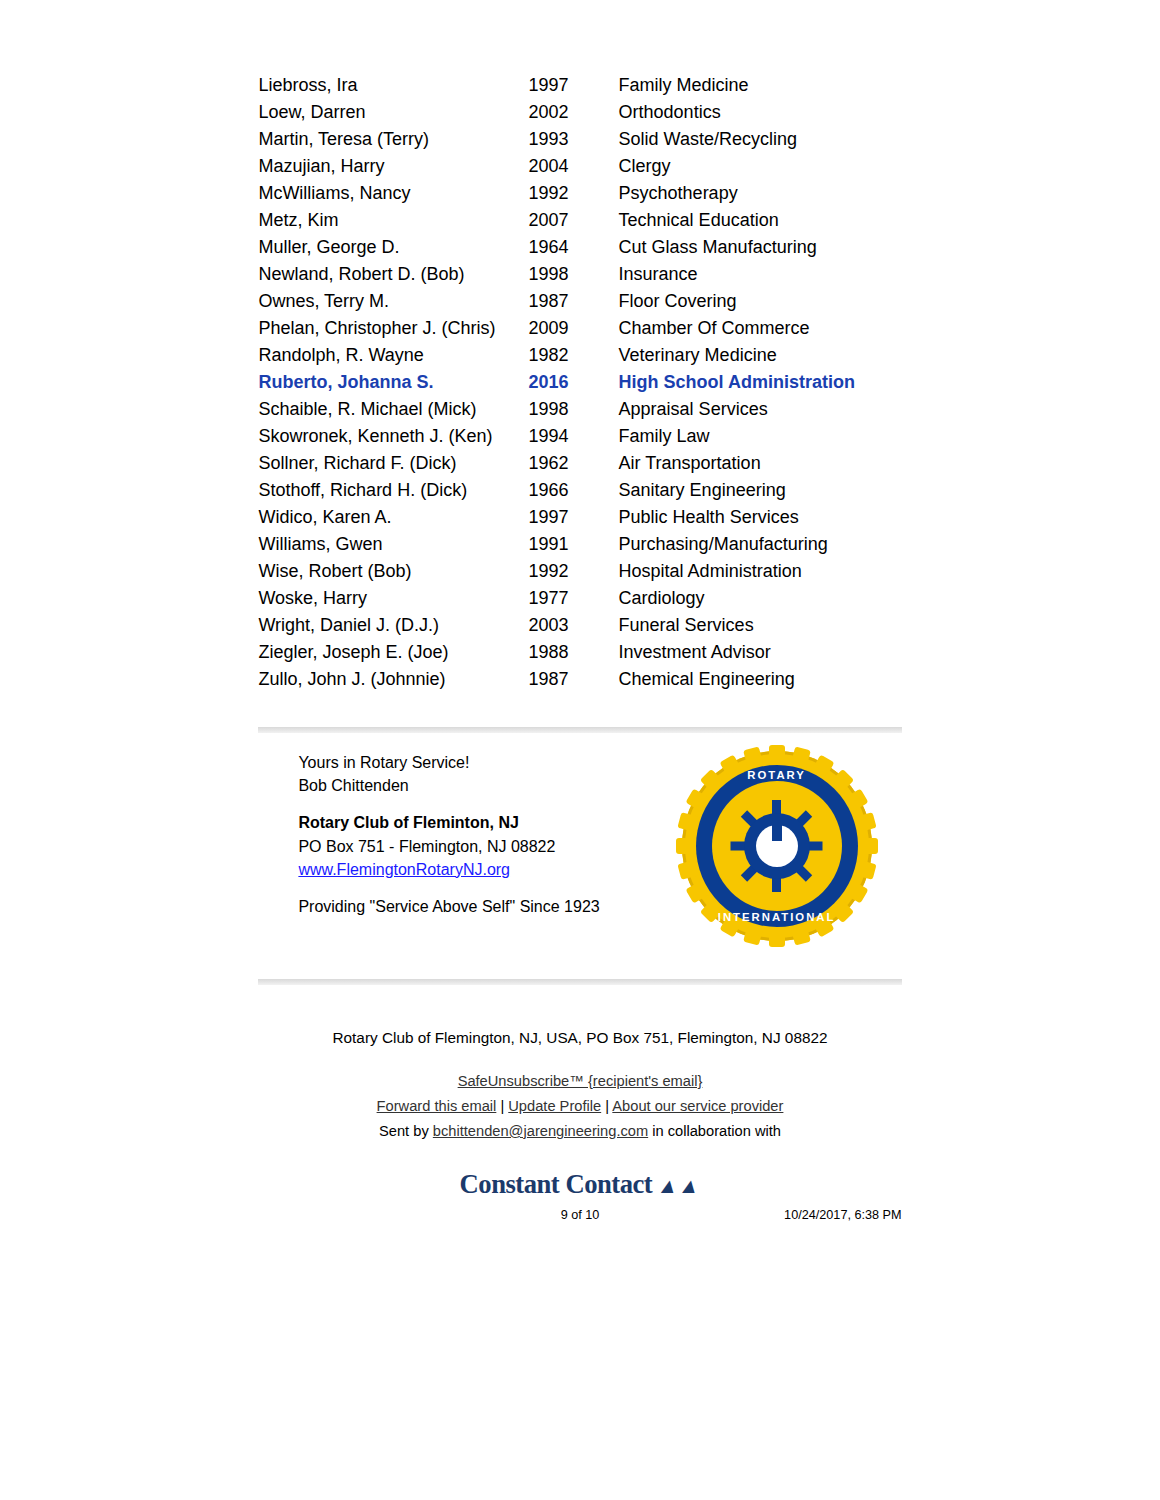| Liebross, Ira | 1997 | Family Medicine |
| Loew, Darren | 2002 | Orthodontics |
| Martin, Teresa (Terry) | 1993 | Solid Waste/Recycling |
| Mazujian, Harry | 2004 | Clergy |
| McWilliams, Nancy | 1992 | Psychotherapy |
| Metz, Kim | 2007 | Technical Education |
| Muller, George D. | 1964 | Cut Glass Manufacturing |
| Newland, Robert D. (Bob) | 1998 | Insurance |
| Ownes, Terry M. | 1987 | Floor Covering |
| Phelan, Christopher J. (Chris) | 2009 | Chamber Of Commerce |
| Randolph, R. Wayne | 1982 | Veterinary Medicine |
| Ruberto, Johanna S. | 2016 | High School Administration |
| Schaible, R. Michael (Mick) | 1998 | Appraisal Services |
| Skowronek, Kenneth J. (Ken) | 1994 | Family Law |
| Sollner, Richard F. (Dick) | 1962 | Air Transportation |
| Stothoff, Richard H. (Dick) | 1966 | Sanitary Engineering |
| Widico, Karen A. | 1997 | Public Health Services |
| Williams, Gwen | 1991 | Purchasing/Manufacturing |
| Wise, Robert (Bob) | 1992 | Hospital Administration |
| Woske, Harry | 1977 | Cardiology |
| Wright, Daniel J. (D.J.) | 2003 | Funeral Services |
| Ziegler, Joseph E. (Joe) | 1988 | Investment Advisor |
| Zullo, John J. (Johnnie) | 1987 | Chemical Engineering |
Yours in Rotary Service!
Bob Chittenden
Rotary Club of Fleminton, NJ
PO Box 751 - Flemington, NJ 08822
www.FlemingtonRotaryNJ.org
Providing "Service Above Self" Since 1923
ROTARY
INTERNATIONAL
Rotary Club of Flemington, NJ, USA, PO Box 751, Flemington, NJ 08822
SafeUnsubscribe™ {recipient's email}
Forward this email | Update Profile | About our service provider
Sent by bchittenden@jarengineering.com in collaboration with
Constant Contact▲▲
9 of 10
10/24/2017, 6:38 PM